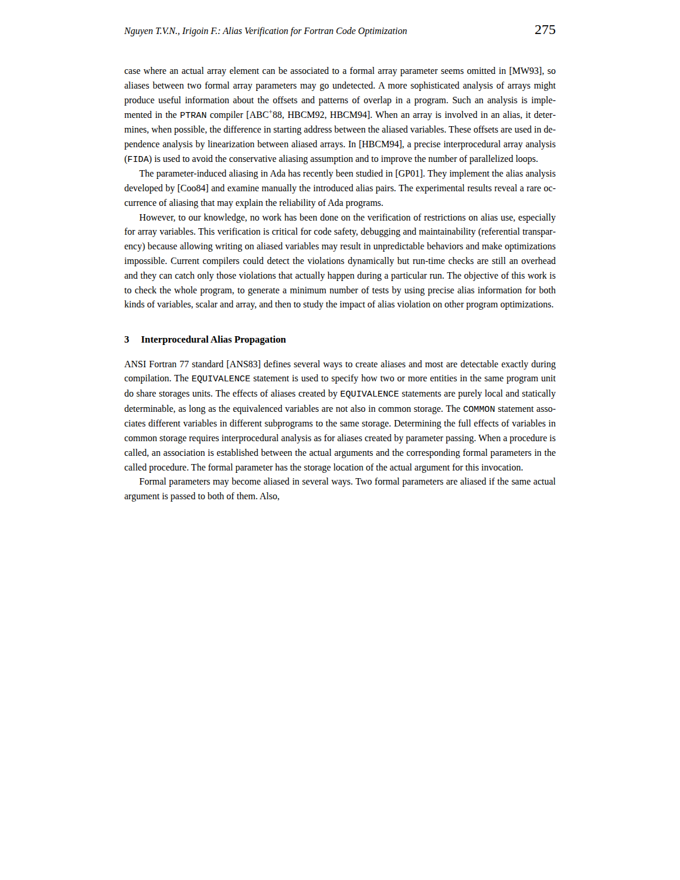Nguyen T.V.N., Irigoin F.: Alias Verification for Fortran Code Optimization 275
case where an actual array element can be associated to a formal array parameter seems omitted in [MW93], so aliases between two formal array parameters may go undetected. A more sophisticated analysis of arrays might produce useful information about the offsets and patterns of overlap in a program. Such an analysis is implemented in the PTRAN compiler [ABC+88, HBCM92, HBCM94]. When an array is involved in an alias, it determines, when possible, the difference in starting address between the aliased variables. These offsets are used in dependence analysis by linearization between aliased arrays. In [HBCM94], a precise interprocedural array analysis (FIDA) is used to avoid the conservative aliasing assumption and to improve the number of parallelized loops.
The parameter-induced aliasing in Ada has recently been studied in [GP01]. They implement the alias analysis developed by [Coo84] and examine manually the introduced alias pairs. The experimental results reveal a rare occurrence of aliasing that may explain the reliability of Ada programs.
However, to our knowledge, no work has been done on the verification of restrictions on alias use, especially for array variables. This verification is critical for code safety, debugging and maintainability (referential transparency) because allowing writing on aliased variables may result in unpredictable behaviors and make optimizations impossible. Current compilers could detect the violations dynamically but run-time checks are still an overhead and they can catch only those violations that actually happen during a particular run. The objective of this work is to check the whole program, to generate a minimum number of tests by using precise alias information for both kinds of variables, scalar and array, and then to study the impact of alias violation on other program optimizations.
3 Interprocedural Alias Propagation
ANSI Fortran 77 standard [ANS83] defines several ways to create aliases and most are detectable exactly during compilation. The EQUIVALENCE statement is used to specify how two or more entities in the same program unit do share storages units. The effects of aliases created by EQUIVALENCE statements are purely local and statically determinable, as long as the equivalenced variables are not also in common storage. The COMMON statement associates different variables in different subprograms to the same storage. Determining the full effects of variables in common storage requires interprocedural analysis as for aliases created by parameter passing. When a procedure is called, an association is established between the actual arguments and the corresponding formal parameters in the called procedure. The formal parameter has the storage location of the actual argument for this invocation.
Formal parameters may become aliased in several ways. Two formal parameters are aliased if the same actual argument is passed to both of them. Also,